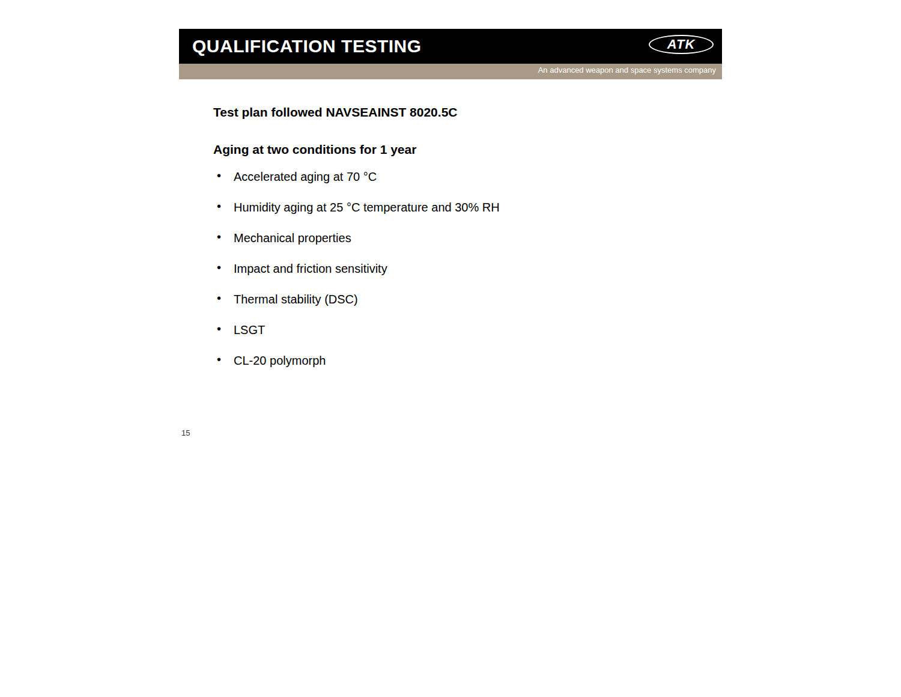QUALIFICATION TESTING
An advanced weapon and space systems company
ATK
Test plan followed NAVSEAINST 8020.5C
Aging at two conditions for 1 year
Accelerated aging at 70 °C
Humidity aging at 25 °C temperature and 30% RH
Mechanical properties
Impact and friction sensitivity
Thermal stability (DSC)
LSGT
CL-20 polymorph
15